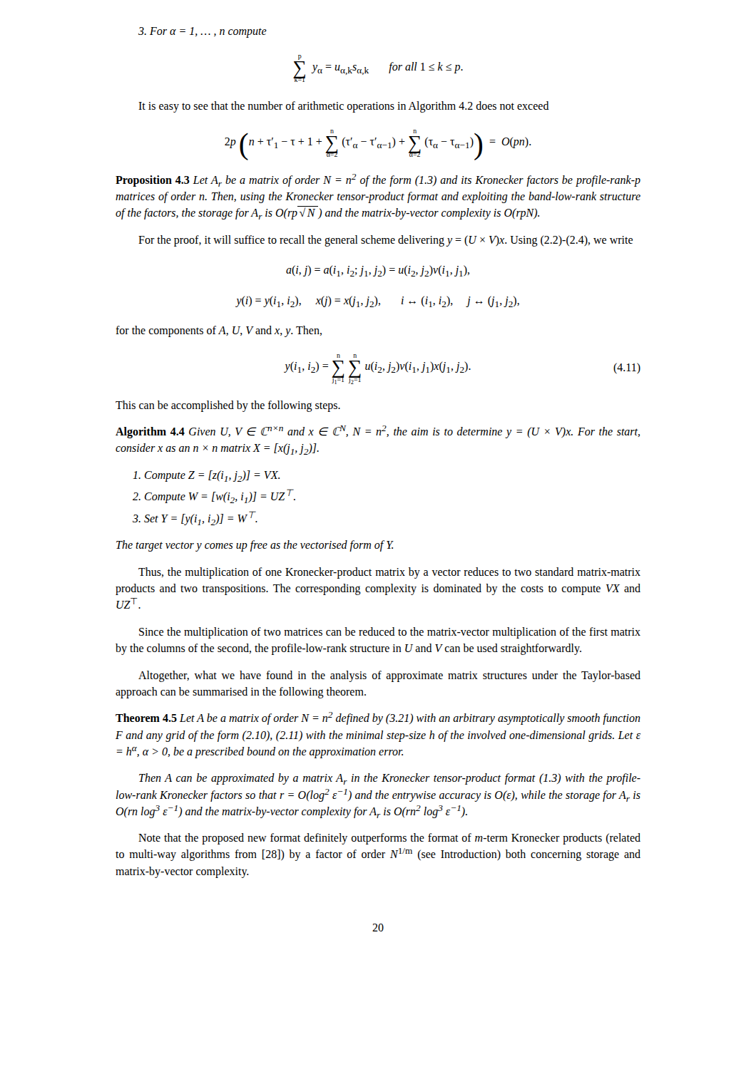3. For α = 1, … , n compute
p∑k=1 yα = uα,ksα,k for all 1 ≤ k ≤ p.
It is easy to see that the number of arithmetic operations in Algorithm 4.2 does not exceed
2p (n + τ′1 − τ + 1 + n∑α=2 (τ′α − τ′α−1) + n∑α=2 (τα − τα−1)) = O(pn).
Proposition 4.3 Let Ar be a matrix of order N = n2 of the form (1.3) and its Kronecker factors be profile-rank-p matrices of order n. Then, using the Kronecker tensor-product format and exploiting the band-low-rank structure of the factors, the storage for Ar is O(rp√N) and the matrix-by-vector complexity is O(rpN).
For the proof, it will suffice to recall the general scheme delivering y = (U × V)x. Using (2.2)-(2.4), we write
a(i, j) = a(i1, i2; j1, j2) = u(i2, j2)v(i1, j1),
y(i) = y(i1, i2), x(j) = x(j1, j2), i ↔ (i1, i2), j ↔ (j1, j2),
for the components of A, U, V and x, y. Then,
y(i1, i2) = n∑j1=1 n∑j2=1 u(i2, j2)v(i1, j1)x(j1, j2). (4.11)
This can be accomplished by the following steps.
Algorithm 4.4 Given U, V ∈ ℂn×n and x ∈ ℂN, N = n2, the aim is to determine y = (U × V)x. For the start, consider x as an n × n matrix X = [x(j1, j2)].
Compute Z = [z(i1, j2)] = VX.
Compute W = [w(i2, i1)] = UZ⊤.
Set Y = [y(i1, i2)] = W⊤.
The target vector y comes up free as the vectorised form of Y.
Thus, the multiplication of one Kronecker-product matrix by a vector reduces to two standard matrix-matrix products and two transpositions. The corresponding complexity is dominated by the costs to compute VX and UZ⊤.
Since the multiplication of two matrices can be reduced to the matrix-vector multiplication of the first matrix by the columns of the second, the profile-low-rank structure in U and V can be used straightforwardly.
Altogether, what we have found in the analysis of approximate matrix structures under the Taylor-based approach can be summarised in the following theorem.
Theorem 4.5 Let A be a matrix of order N = n2 defined by (3.21) with an arbitrary asymptotically smooth function F and any grid of the form (2.10), (2.11) with the minimal step-size h of the involved one-dimensional grids. Let ε = hα, α > 0, be a prescribed bound on the approximation error.
Then A can be approximated by a matrix Ar in the Kronecker tensor-product format (1.3) with the profile-low-rank Kronecker factors so that r = O(log2 ε−1) and the entrywise accuracy is O(ε), while the storage for Ar is O(rn log3 ε−1) and the matrix-by-vector complexity for Ar is O(rn2 log3 ε−1).
Note that the proposed new format definitely outperforms the format of m-term Kronecker products (related to multi-way algorithms from [28]) by a factor of order N1/m (see Introduction) both concerning storage and matrix-by-vector complexity.
20